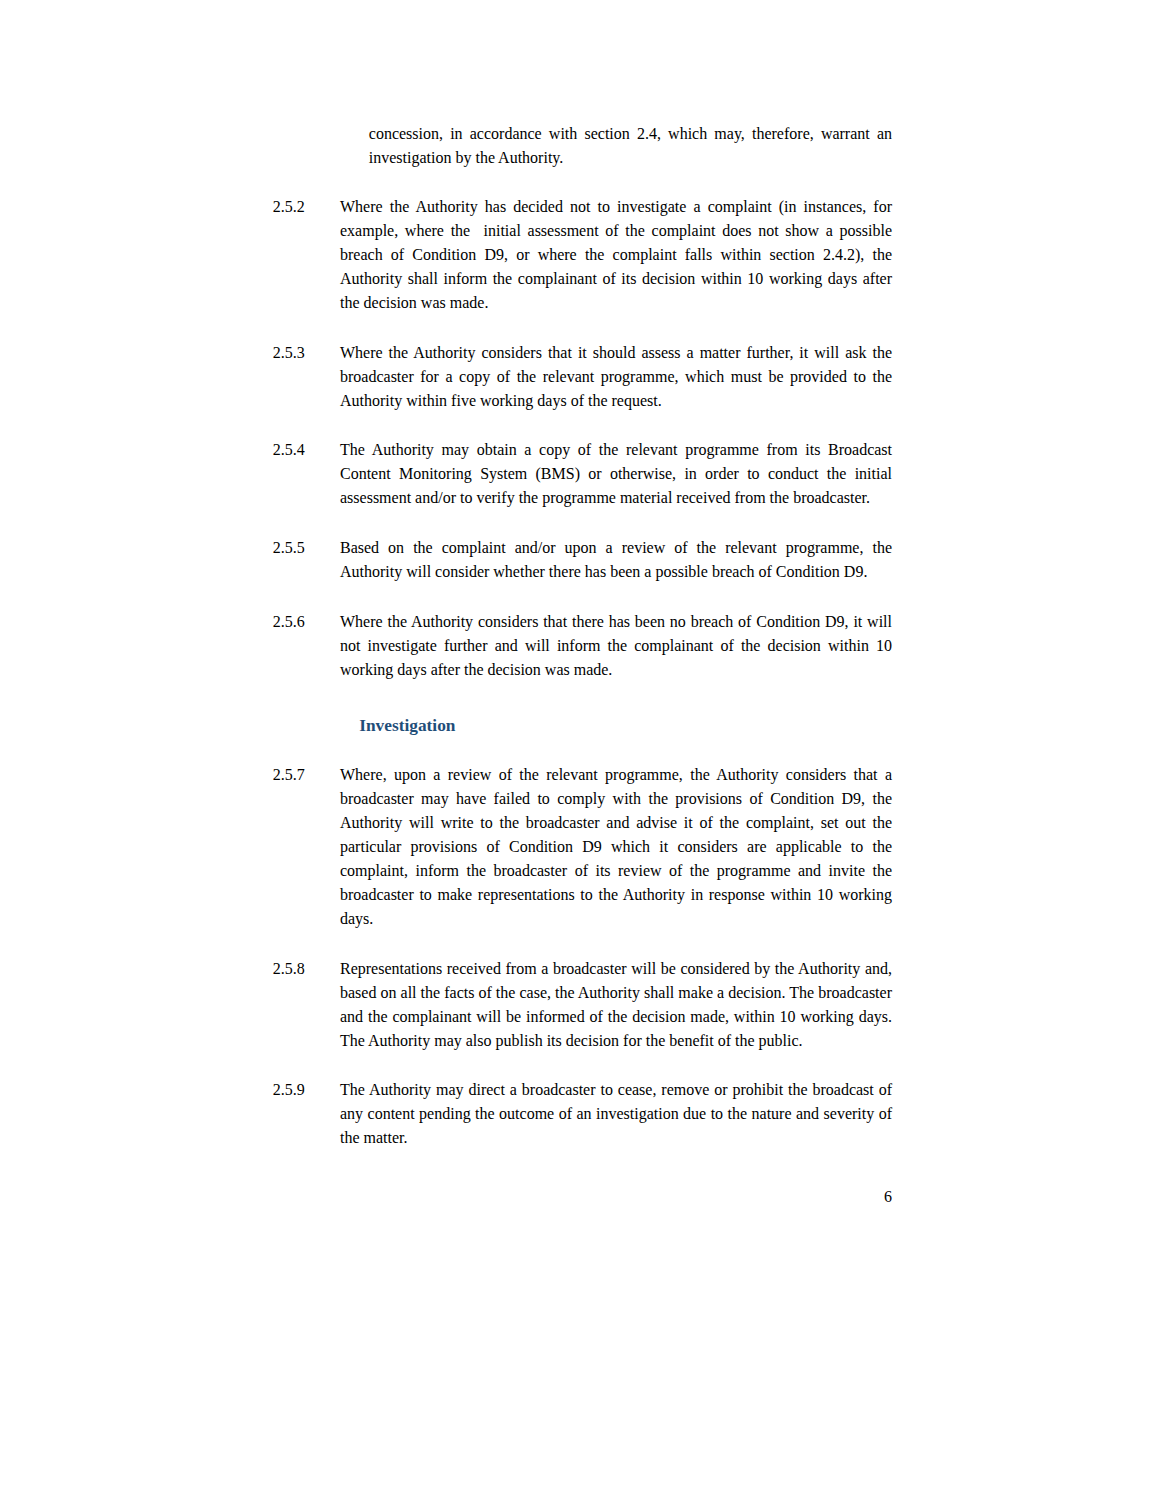concession, in accordance with section 2.4, which may, therefore, warrant an investigation by the Authority.
2.5.2
Where the Authority has decided not to investigate a complaint (in instances, for example, where the initial assessment of the complaint does not show a possible breach of Condition D9, or where the complaint falls within section 2.4.2), the Authority shall inform the complainant of its decision within 10 working days after the decision was made.
2.5.3
Where the Authority considers that it should assess a matter further, it will ask the broadcaster for a copy of the relevant programme, which must be provided to the Authority within five working days of the request.
2.5.4
The Authority may obtain a copy of the relevant programme from its Broadcast Content Monitoring System (BMS) or otherwise, in order to conduct the initial assessment and/or to verify the programme material received from the broadcaster.
2.5.5
Based on the complaint and/or upon a review of the relevant programme, the Authority will consider whether there has been a possible breach of Condition D9.
2.5.6
Where the Authority considers that there has been no breach of Condition D9, it will not investigate further and will inform the complainant of the decision within 10 working days after the decision was made.
Investigation
2.5.7
Where, upon a review of the relevant programme, the Authority considers that a broadcaster may have failed to comply with the provisions of Condition D9, the Authority will write to the broadcaster and advise it of the complaint, set out the particular provisions of Condition D9 which it considers are applicable to the complaint, inform the broadcaster of its review of the programme and invite the broadcaster to make representations to the Authority in response within 10 working days.
2.5.8
Representations received from a broadcaster will be considered by the Authority and, based on all the facts of the case, the Authority shall make a decision. The broadcaster and the complainant will be informed of the decision made, within 10 working days. The Authority may also publish its decision for the benefit of the public.
2.5.9
The Authority may direct a broadcaster to cease, remove or prohibit the broadcast of any content pending the outcome of an investigation due to the nature and severity of the matter.
6